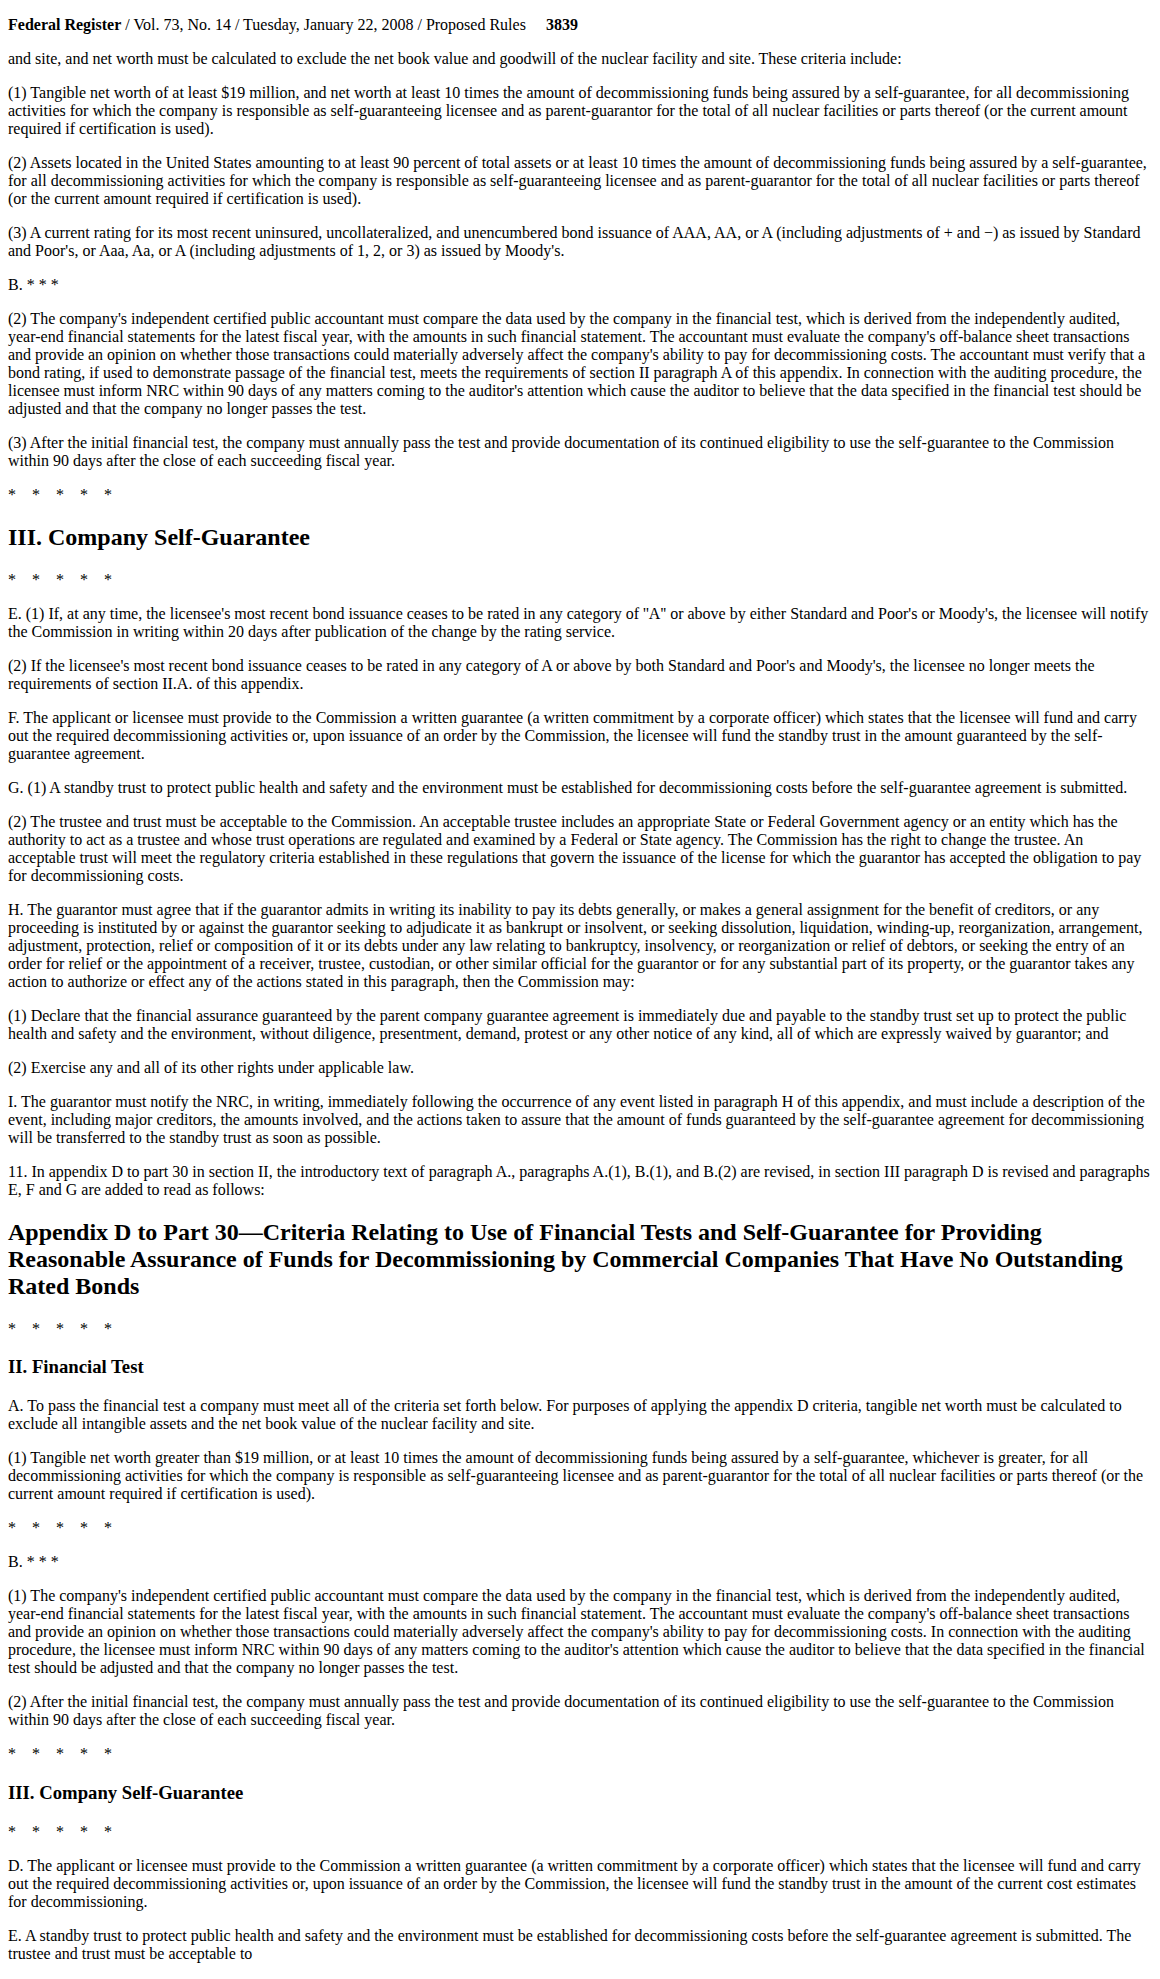Federal Register / Vol. 73, No. 14 / Tuesday, January 22, 2008 / Proposed Rules 3839
and site, and net worth must be calculated to exclude the net book value and goodwill of the nuclear facility and site. These criteria include:
(1) Tangible net worth of at least $19 million, and net worth at least 10 times the amount of decommissioning funds being assured by a self-guarantee, for all decommissioning activities for which the company is responsible as self-guaranteeing licensee and as parent-guarantor for the total of all nuclear facilities or parts thereof (or the current amount required if certification is used).
(2) Assets located in the United States amounting to at least 90 percent of total assets or at least 10 times the amount of decommissioning funds being assured by a self-guarantee, for all decommissioning activities for which the company is responsible as self-guaranteeing licensee and as parent-guarantor for the total of all nuclear facilities or parts thereof (or the current amount required if certification is used).
(3) A current rating for its most recent uninsured, uncollateralized, and unencumbered bond issuance of AAA, AA, or A (including adjustments of + and −) as issued by Standard and Poor's, or Aaa, Aa, or A (including adjustments of 1, 2, or 3) as issued by Moody's.
B. * * *
(2) The company's independent certified public accountant must compare the data used by the company in the financial test, which is derived from the independently audited, year-end financial statements for the latest fiscal year, with the amounts in such financial statement. The accountant must evaluate the company's off-balance sheet transactions and provide an opinion on whether those transactions could materially adversely affect the company's ability to pay for decommissioning costs. The accountant must verify that a bond rating, if used to demonstrate passage of the financial test, meets the requirements of section II paragraph A of this appendix. In connection with the auditing procedure, the licensee must inform NRC within 90 days of any matters coming to the auditor's attention which cause the auditor to believe that the data specified in the financial test should be adjusted and that the company no longer passes the test.
(3) After the initial financial test, the company must annually pass the test and provide documentation of its continued eligibility to use the self-guarantee to the Commission within 90 days after the close of each succeeding fiscal year.
* * * * *
III. Company Self-Guarantee
* * * * *
E. (1) If, at any time, the licensee's most recent bond issuance ceases to be rated in any category of ''A'' or above by either Standard and Poor's or Moody's, the licensee will notify the Commission in writing within 20 days after publication of the change by the rating service.
(2) If the licensee's most recent bond issuance ceases to be rated in any category of A or above by both Standard and Poor's and Moody's, the licensee no longer meets the requirements of section II.A. of this appendix.
F. The applicant or licensee must provide to the Commission a written guarantee (a written commitment by a corporate officer) which states that the licensee will fund and carry out the required decommissioning activities or, upon issuance of an order by the Commission, the licensee will fund the standby trust in the amount guaranteed by the self-guarantee agreement.
G. (1) A standby trust to protect public health and safety and the environment must be established for decommissioning costs before the self-guarantee agreement is submitted.
(2) The trustee and trust must be acceptable to the Commission. An acceptable trustee includes an appropriate State or Federal Government agency or an entity which has the authority to act as a trustee and whose trust operations are regulated and examined by a Federal or State agency. The Commission has the right to change the trustee. An acceptable trust will meet the regulatory criteria established in these regulations that govern the issuance of the license for which the guarantor has accepted the obligation to pay for decommissioning costs.
H. The guarantor must agree that if the guarantor admits in writing its inability to pay its debts generally, or makes a general assignment for the benefit of creditors, or any proceeding is instituted by or against the guarantor seeking to adjudicate it as bankrupt or insolvent, or seeking dissolution, liquidation, winding-up, reorganization, arrangement, adjustment, protection, relief or composition of it or its debts under any law relating to bankruptcy, insolvency, or reorganization or relief of debtors, or seeking the entry of an order for relief or the appointment of a receiver, trustee, custodian, or other similar official for the guarantor or for any substantial part of its property, or the guarantor takes any action to authorize or effect any of the actions stated in this paragraph, then the Commission may:
(1) Declare that the financial assurance guaranteed by the parent company guarantee agreement is immediately due and payable to the standby trust set up to protect the public health and safety and the environment, without diligence, presentment, demand, protest or any other notice of any kind, all of which are expressly waived by guarantor; and
(2) Exercise any and all of its other rights under applicable law.
I. The guarantor must notify the NRC, in writing, immediately following the occurrence of any event listed in paragraph H of this appendix, and must include a description of the event, including major creditors, the amounts involved, and the actions taken to assure that the amount of funds guaranteed by the self-guarantee agreement for decommissioning will be transferred to the standby trust as soon as possible.
11. In appendix D to part 30 in section II, the introductory text of paragraph A., paragraphs A.(1), B.(1), and B.(2) are revised, in section III paragraph D is revised and paragraphs E, F and G are added to read as follows:
Appendix D to Part 30—Criteria Relating to Use of Financial Tests and Self-Guarantee for Providing Reasonable Assurance of Funds for Decommissioning by Commercial Companies That Have No Outstanding Rated Bonds
* * * * *
II. Financial Test
A. To pass the financial test a company must meet all of the criteria set forth below. For purposes of applying the appendix D criteria, tangible net worth must be calculated to exclude all intangible assets and the net book value of the nuclear facility and site.
(1) Tangible net worth greater than $19 million, or at least 10 times the amount of decommissioning funds being assured by a self-guarantee, whichever is greater, for all decommissioning activities for which the company is responsible as self-guaranteeing licensee and as parent-guarantor for the total of all nuclear facilities or parts thereof (or the current amount required if certification is used).
* * * * *
B. * * *
(1) The company's independent certified public accountant must compare the data used by the company in the financial test, which is derived from the independently audited, year-end financial statements for the latest fiscal year, with the amounts in such financial statement. The accountant must evaluate the company's off-balance sheet transactions and provide an opinion on whether those transactions could materially adversely affect the company's ability to pay for decommissioning costs. In connection with the auditing procedure, the licensee must inform NRC within 90 days of any matters coming to the auditor's attention which cause the auditor to believe that the data specified in the financial test should be adjusted and that the company no longer passes the test.
(2) After the initial financial test, the company must annually pass the test and provide documentation of its continued eligibility to use the self-guarantee to the Commission within 90 days after the close of each succeeding fiscal year.
* * * * *
III. Company Self-Guarantee
* * * * *
D. The applicant or licensee must provide to the Commission a written guarantee (a written commitment by a corporate officer) which states that the licensee will fund and carry out the required decommissioning activities or, upon issuance of an order by the Commission, the licensee will fund the standby trust in the amount of the current cost estimates for decommissioning.
E. A standby trust to protect public health and safety and the environment must be established for decommissioning costs before the self-guarantee agreement is submitted. The trustee and trust must be acceptable to